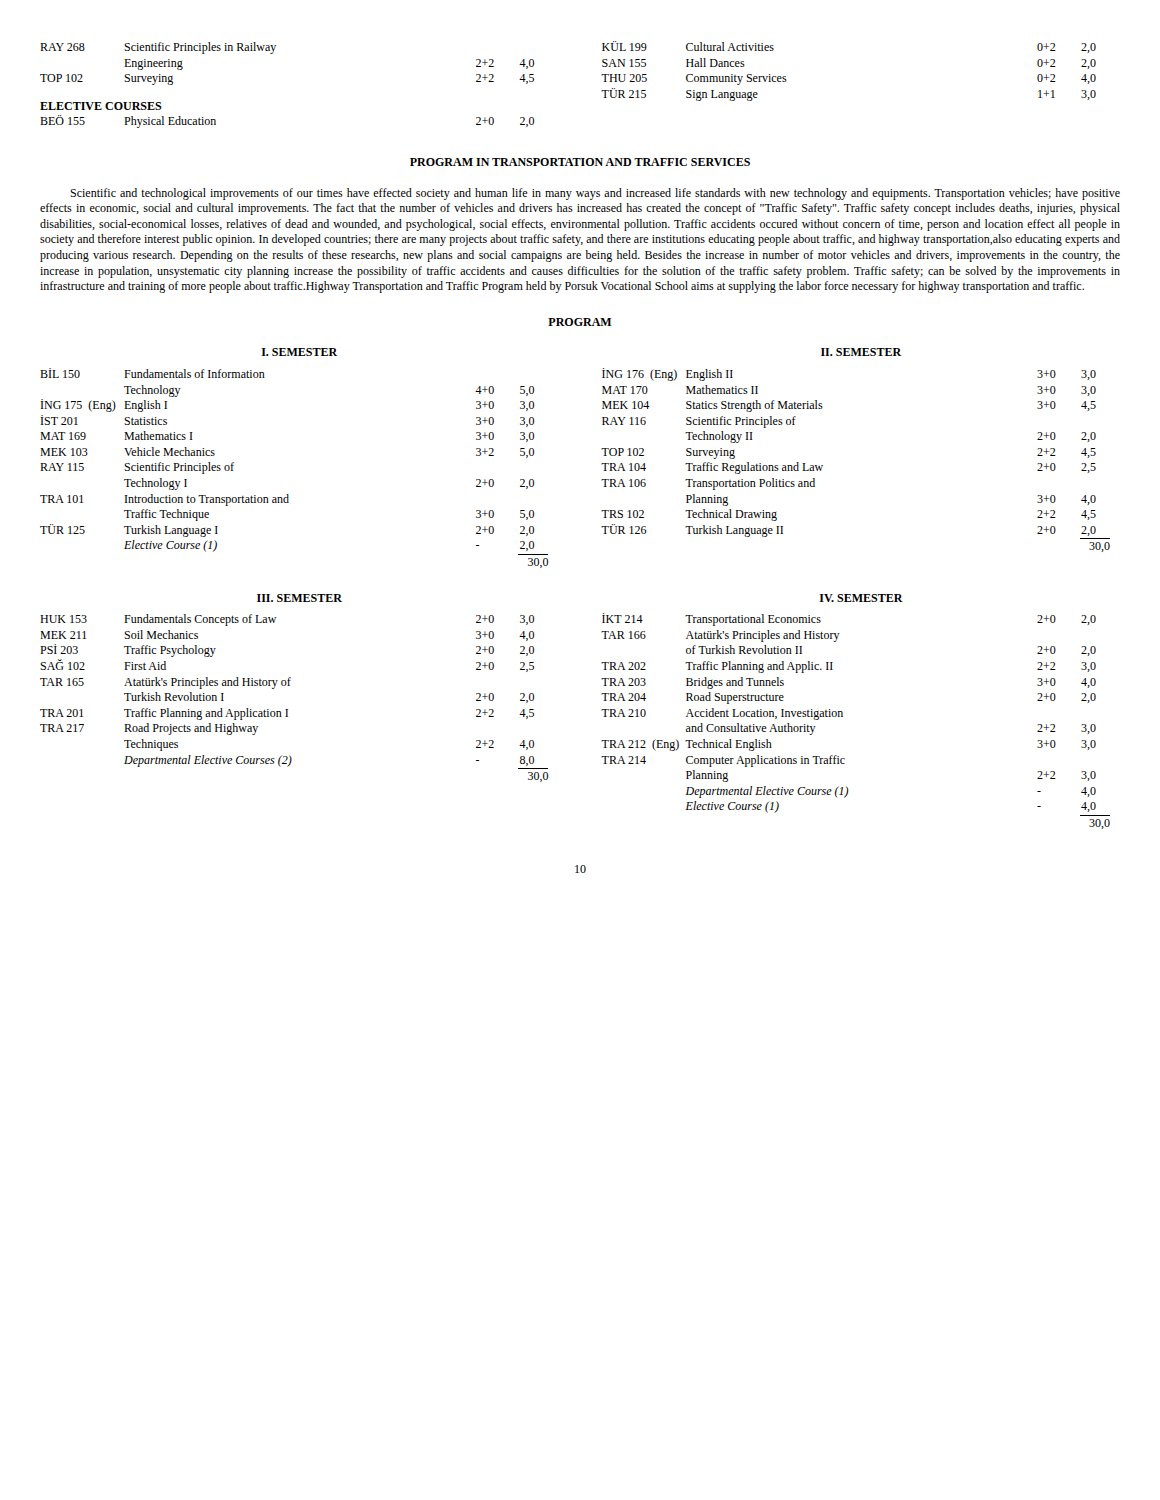| RAY 268 | Scientific Principles in Railway | | |
| | Engineering | 2+2 | 4,0 |
| TOP 102 | Surveying | 2+2 | 4,5 |
ELECTIVE COURSES
| BEÖ 155 | Physical Education | 2+0 | 2,0 |
| KÜL 199 | Cultural Activities | 0+2 | 2,0 |
| SAN 155 | Hall Dances | 0+2 | 2,0 |
| THU 205 | Community Services | 0+2 | 4,0 |
| TÜR 215 | Sign Language | 1+1 | 3,0 |
PROGRAM IN TRANSPORTATION AND TRAFFIC SERVICES
Scientific and technological improvements of our times have effected society and human life in many ways and increased life standards with new technology and equipments. Transportation vehicles; have positive effects in economic, social and cultural improvements. The fact that the number of vehicles and drivers has increased has created the concept of "Traffic Safety". Traffic safety concept includes deaths, injuries, physical disabilities, social-economical losses, relatives of dead and wounded, and psychological, social effects, environmental pollution. Traffic accidents occured without concern of time, person and location effect all people in society and therefore interest public opinion. In developed countries; there are many projects about traffic safety, and there are institutions educating people about traffic, and highway transportation,also educating experts and producing various research. Depending on the results of these researchs, new plans and social campaigns are being held. Besides the increase in number of motor vehicles and drivers, improvements in the country, the increase in population, unsystematic city planning increase the possibility of traffic accidents and causes difficulties for the solution of the traffic safety problem. Traffic safety; can be solved by the improvements in infrastructure and training of more people about traffic.Highway Transportation and Traffic Program held by Porsuk Vocational School aims at supplying the labor force necessary for highway transportation and traffic.
PROGRAM
I. SEMESTER
| BİL 150 | Fundamentals of Information | | |
| | Technology | 4+0 | 5,0 |
| İNG 175 (Eng) | English I | 3+0 | 3,0 |
| İST 201 | Statistics | 3+0 | 3,0 |
| MAT 169 | Mathematics I | 3+0 | 3,0 |
| MEK 103 | Vehicle Mechanics | 3+2 | 5,0 |
| RAY 115 | Scientific Principles of | | |
| | Technology I | 2+0 | 2,0 |
| TRA 101 | Introduction to Transportation and | | |
| | Traffic Technique | 3+0 | 5,0 |
| TÜR 125 | Turkish Language I | 2+0 | 2,0 |
| | Elective Course (1) | - | 2,0 |
30,0
II. SEMESTER
| İNG 176 (Eng) | English II | 3+0 | 3,0 |
| MAT 170 | Mathematics II | 3+0 | 3,0 |
| MEK 104 | Statics Strength of Materials | 3+0 | 4,5 |
| RAY 116 | Scientific Principles of | | |
| | Technology II | 2+0 | 2,0 |
| TOP 102 | Surveying | 2+2 | 4,5 |
| TRA 104 | Traffic Regulations and Law | 2+0 | 2,5 |
| TRA 106 | Transportation Politics and | | |
| | Planning | 3+0 | 4,0 |
| TRS 102 | Technical Drawing | 2+2 | 4,5 |
| TÜR 126 | Turkish Language II | 2+0 | 2,0 |
30,0
III. SEMESTER
| HUK 153 | Fundamentals Concepts of Law | 2+0 | 3,0 |
| MEK 211 | Soil Mechanics | 3+0 | 4,0 |
| PSİ 203 | Traffic Psychology | 2+0 | 2,0 |
| SAĞ 102 | First Aid | 2+0 | 2,5 |
| TAR 165 | Atatürk's Principles and History of | | |
| | Turkish Revolution I | 2+0 | 2,0 |
| TRA 201 | Traffic Planning and Application I | 2+2 | 4,5 |
| TRA 217 | Road Projects and Highway | | |
| | Techniques | 2+2 | 4,0 |
| | Departmental Elective Courses (2) | - | 8,0 |
30,0
IV. SEMESTER
| İKT 214 | Transportational Economics | 2+0 | 2,0 |
| TAR 166 | Atatürk's Principles and History | | |
| | of Turkish Revolution II | 2+0 | 2,0 |
| TRA 202 | Traffic Planning and Applic. II | 2+2 | 3,0 |
| TRA 203 | Bridges and Tunnels | 3+0 | 4,0 |
| TRA 204 | Road Superstructure | 2+0 | 2,0 |
| TRA 210 | Accident Location, Investigation | | |
| | and Consultative Authority | 2+2 | 3,0 |
| TRA 212 (Eng) | Technical English | 3+0 | 3,0 |
| TRA 214 | Computer Applications in Traffic | | |
| | Planning | 2+2 | 3,0 |
| | Departmental Elective Course (1) | - | 4,0 |
| | Elective Course (1) | - | 4,0 |
30,0
10